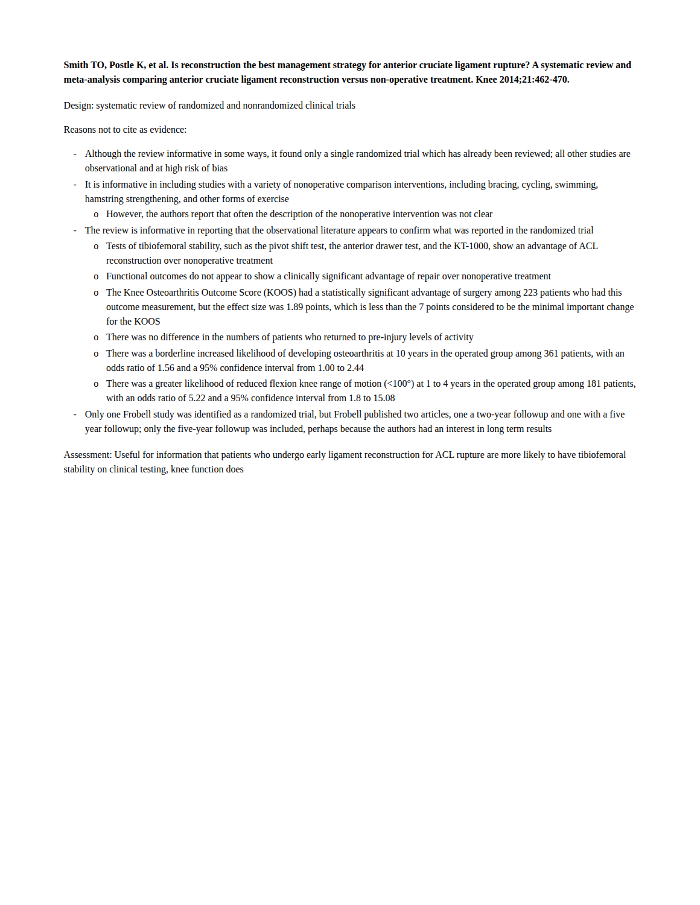Smith TO, Postle K, et al. Is reconstruction the best management strategy for anterior cruciate ligament rupture? A systematic review and meta-analysis comparing anterior cruciate ligament reconstruction versus non-operative treatment. Knee 2014;21:462-470.
Design: systematic review of randomized and nonrandomized clinical trials
Reasons not to cite as evidence:
Although the review informative in some ways, it found only a single randomized trial which has already been reviewed; all other studies are observational and at high risk of bias
It is informative in including studies with a variety of nonoperative comparison interventions, including bracing, cycling, swimming, hamstring strengthening, and other forms of exercise
However, the authors report that often the description of the nonoperative intervention was not clear
The review is informative in reporting that the observational literature appears to confirm what was reported in the randomized trial
Tests of tibiofemoral stability, such as the pivot shift test, the anterior drawer test, and the KT-1000, show an advantage of ACL reconstruction over nonoperative treatment
Functional outcomes do not appear to show a clinically significant advantage of repair over nonoperative treatment
The Knee Osteoarthritis Outcome Score (KOOS) had a statistically significant advantage of surgery among 223 patients who had this outcome measurement, but the effect size was 1.89 points, which is less than the 7 points considered to be the minimal important change for the KOOS
There was no difference in the numbers of patients who returned to pre-injury levels of activity
There was a borderline increased likelihood of developing osteoarthritis at 10 years in the operated group among 361 patients, with an odds ratio of 1.56 and a 95% confidence interval from 1.00 to 2.44
There was a greater likelihood of reduced flexion knee range of motion (<100°) at 1 to 4 years in the operated group among 181 patients, with an odds ratio of 5.22 and a 95% confidence interval from 1.8 to 15.08
Only one Frobell study was identified as a randomized trial, but Frobell published two articles, one a two-year followup and one with a five year followup; only the five-year followup was included, perhaps because the authors had an interest in long term results
Assessment: Useful for information that patients who undergo early ligament reconstruction for ACL rupture are more likely to have tibiofemoral stability on clinical testing, knee function does